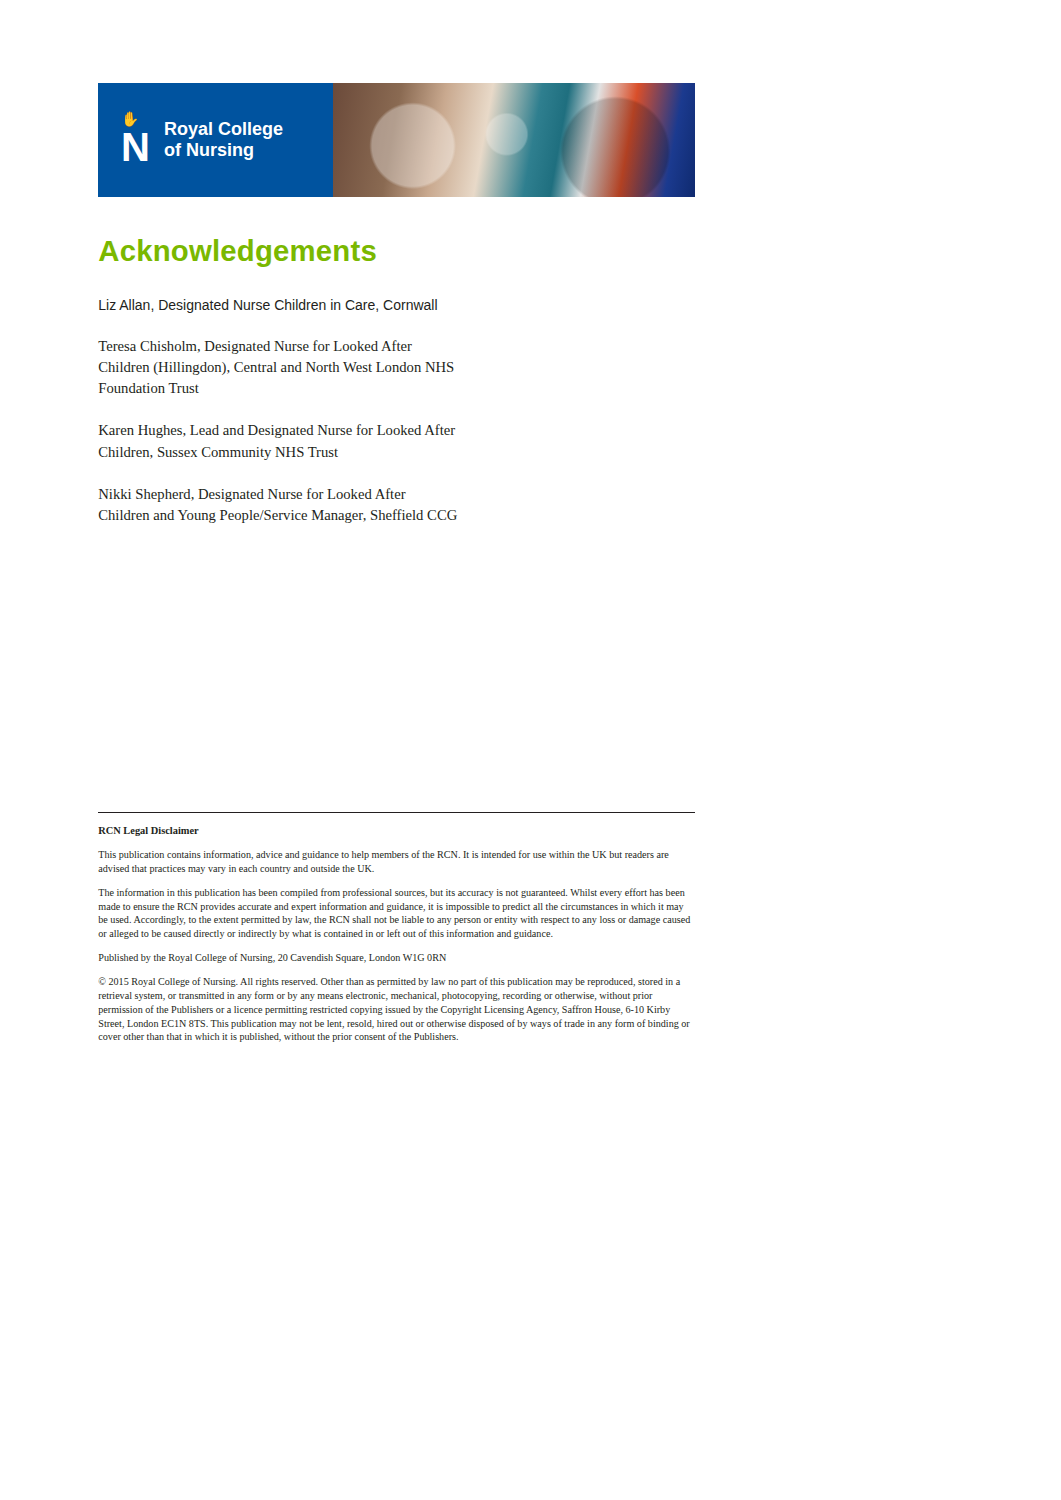✋N
Royal College
of Nursing
Acknowledgements
Liz Allan, Designated Nurse Children in Care, Cornwall
Teresa Chisholm, Designated Nurse for Looked After Children (Hillingdon), Central and North West London NHS Foundation Trust
Karen Hughes, Lead and Designated Nurse for Looked After Children, Sussex Community NHS Trust
Nikki Shepherd, Designated Nurse for Looked After Children and Young People/Service Manager, Sheffield CCG
RCN Legal Disclaimer
This publication contains information, advice and guidance to help members of the RCN. It is intended for use within the UK but readers are advised that practices may vary in each country and outside the UK.
The information in this publication has been compiled from professional sources, but its accuracy is not guaranteed. Whilst every effort has been made to ensure the RCN provides accurate and expert information and guidance, it is impossible to predict all the circumstances in which it may be used. Accordingly, to the extent permitted by law, the RCN shall not be liable to any person or entity with respect to any loss or damage caused or alleged to be caused directly or indirectly by what is contained in or left out of this information and guidance.
Published by the Royal College of Nursing, 20 Cavendish Square, London W1G 0RN
© 2015 Royal College of Nursing. All rights reserved. Other than as permitted by law no part of this publication may be reproduced, stored in a retrieval system, or transmitted in any form or by any means electronic, mechanical, photocopying, recording or otherwise, without prior permission of the Publishers or a licence permitting restricted copying issued by the Copyright Licensing Agency, Saffron House, 6-10 Kirby Street, London EC1N 8TS. This publication may not be lent, resold, hired out or otherwise disposed of by ways of trade in any form of binding or cover other than that in which it is published, without the prior consent of the Publishers.